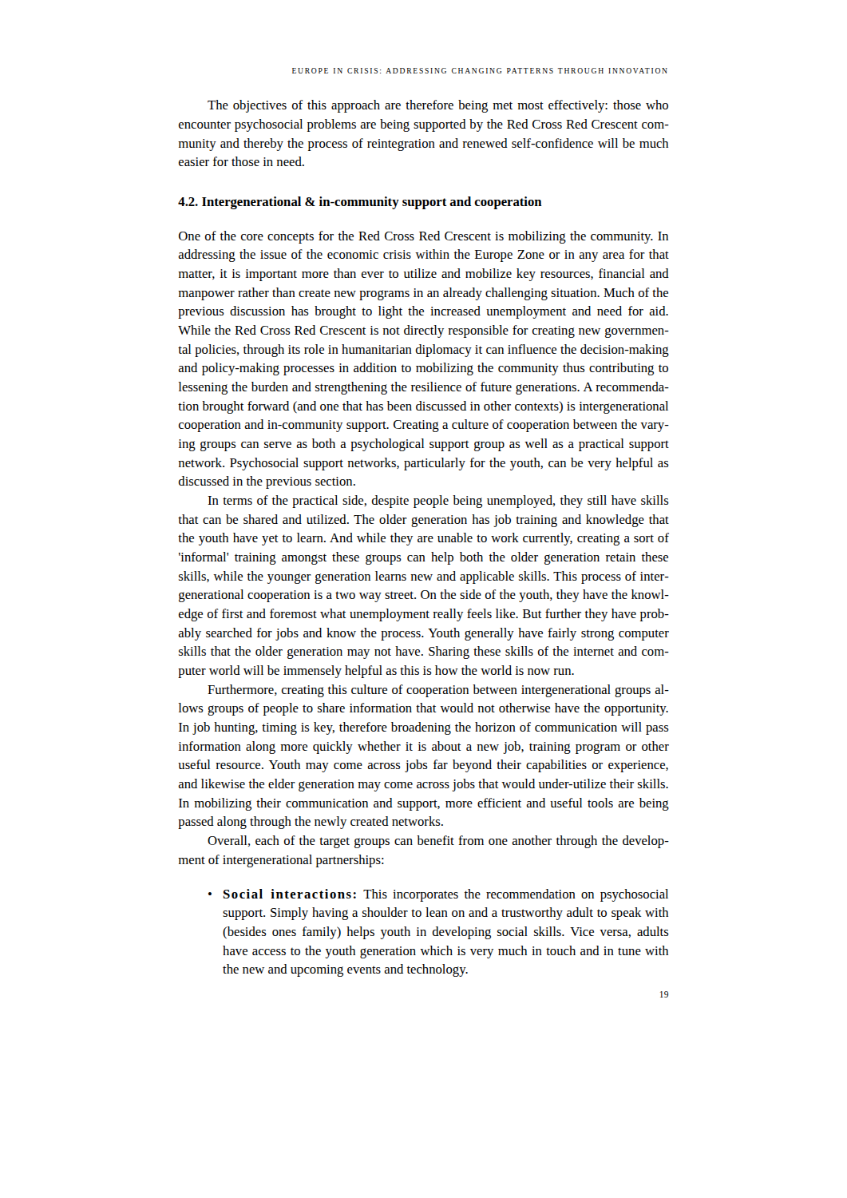Europe in crisis: addressing changing patterns through innovation
The objectives of this approach are therefore being met most effectively: those who encounter psychosocial problems are being supported by the Red Cross Red Crescent community and thereby the process of reintegration and renewed self-confidence will be much easier for those in need.
4.2. Intergenerational & in-community support and cooperation
One of the core concepts for the Red Cross Red Crescent is mobilizing the community. In addressing the issue of the economic crisis within the Europe Zone or in any area for that matter, it is important more than ever to utilize and mobilize key resources, financial and manpower rather than create new programs in an already challenging situation. Much of the previous discussion has brought to light the increased unemployment and need for aid. While the Red Cross Red Crescent is not directly responsible for creating new governmental policies, through its role in humanitarian diplomacy it can influence the decision-making and policy-making processes in addition to mobilizing the community thus contributing to lessening the burden and strengthening the resilience of future generations. A recommendation brought forward (and one that has been discussed in other contexts) is intergenerational cooperation and in-community support. Creating a culture of cooperation between the varying groups can serve as both a psychological support group as well as a practical support network. Psychosocial support networks, particularly for the youth, can be very helpful as discussed in the previous section.
In terms of the practical side, despite people being unemployed, they still have skills that can be shared and utilized. The older generation has job training and knowledge that the youth have yet to learn. And while they are unable to work currently, creating a sort of 'informal' training amongst these groups can help both the older generation retain these skills, while the younger generation learns new and applicable skills. This process of intergenerational cooperation is a two way street. On the side of the youth, they have the knowledge of first and foremost what unemployment really feels like. But further they have probably searched for jobs and know the process. Youth generally have fairly strong computer skills that the older generation may not have. Sharing these skills of the internet and computer world will be immensely helpful as this is how the world is now run.
Furthermore, creating this culture of cooperation between intergenerational groups allows groups of people to share information that would not otherwise have the opportunity. In job hunting, timing is key, therefore broadening the horizon of communication will pass information along more quickly whether it is about a new job, training program or other useful resource. Youth may come across jobs far beyond their capabilities or experience, and likewise the elder generation may come across jobs that would under-utilize their skills. In mobilizing their communication and support, more efficient and useful tools are being passed along through the newly created networks.
Overall, each of the target groups can benefit from one another through the development of intergenerational partnerships:
Social interactions: This incorporates the recommendation on psychosocial support. Simply having a shoulder to lean on and a trustworthy adult to speak with (besides ones family) helps youth in developing social skills. Vice versa, adults have access to the youth generation which is very much in touch and in tune with the new and upcoming events and technology.
19